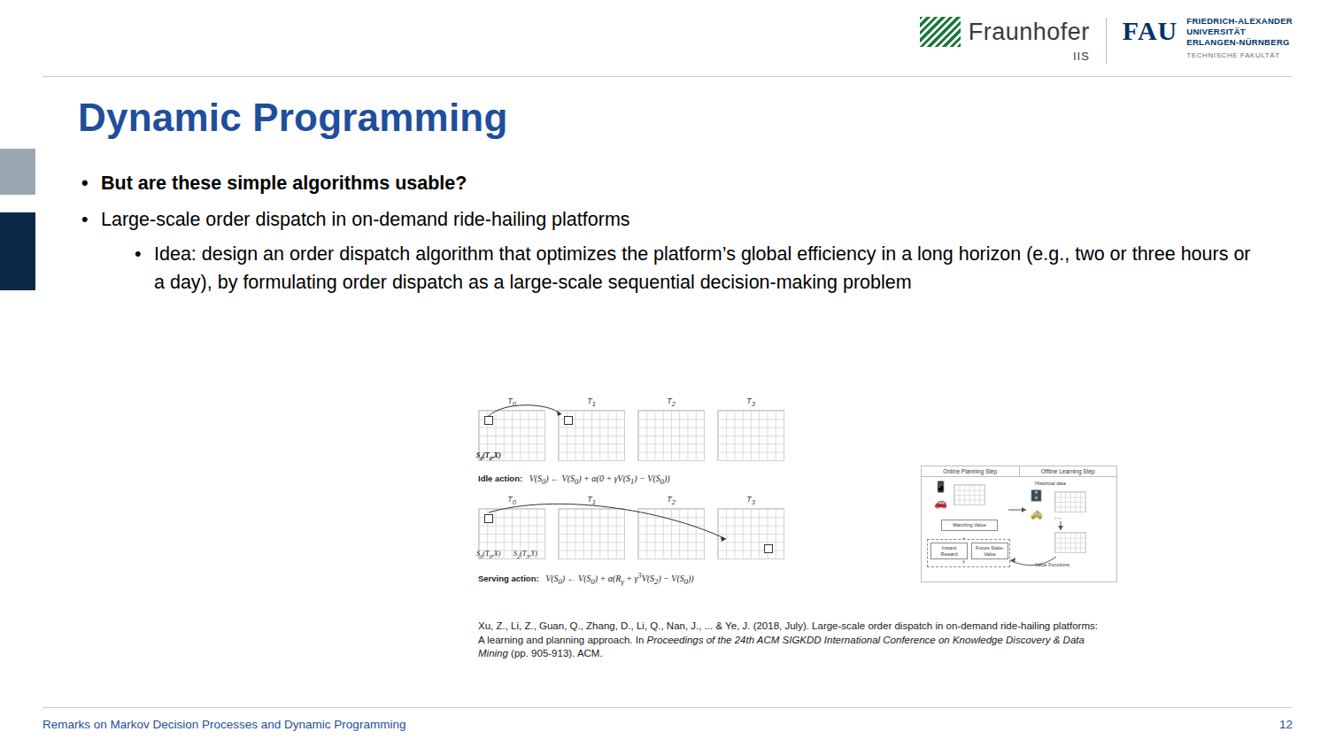Fraunhofer
IIS
FAU
FRIEDRICH-ALEXANDER
UNIVERSITÄT
ERLANGEN-NÜRNBERG
TECHNISCHE FAKULTÄT
Dynamic Programming
But are these simple algorithms usable?
Large-scale order dispatch in on-demand ride-hailing platforms
Idea: design an order dispatch algorithm that optimizes the platform’s global efficiency in a long horizon (e.g., two or three hours or a day), by formulating order dispatch as a large-scale sequential decision-making problem
T0
S0(T0,X)
T1
S1(T1,X)
T2
T3
Idle action: V(S0) ← V(S0) + α(0 + γV(S1) − V(S0))
T0
S0(T0,X)
T1
T2
T3
S2(T3,Y)
Serving action: V(S0) ← V(S0) + α(Rγ + γ3V(S2) − V(S0))
Online Planning Step
Offline Learning Step
📱
🚗
Matching Value
Instant Reward
Future State-Value
+
γ
Historical data
🗄️
🚕
⋯
Value Functions
Xu, Z., Li, Z., Guan, Q., Zhang, D., Li, Q., Nan, J., ... & Ye, J. (2018, July). Large-scale order dispatch in on-demand ride-hailing platforms: A learning and planning approach. In Proceedings of the 24th ACM SIGKDD International Conference on Knowledge Discovery & Data Mining (pp. 905-913). ACM.
Remarks on Markov Decision Processes and Dynamic Programming
12